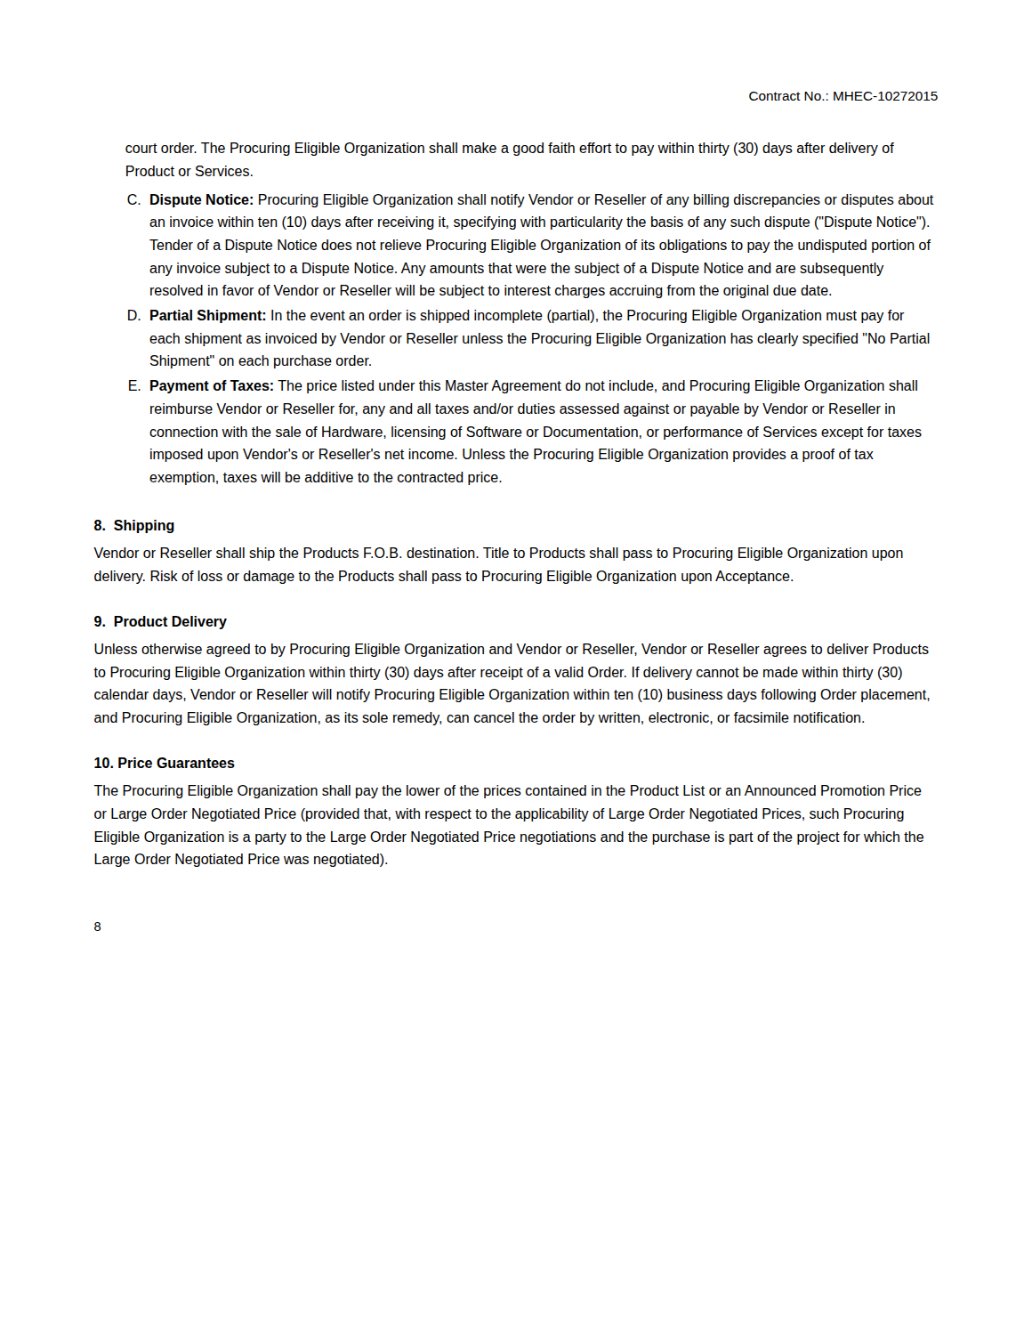Contract No.: MHEC-10272015
court order. The Procuring Eligible Organization shall make a good faith effort to pay within thirty (30) days after delivery of Product or Services.
Dispute Notice: Procuring Eligible Organization shall notify Vendor or Reseller of any billing discrepancies or disputes about an invoice within ten (10) days after receiving it, specifying with particularity the basis of any such dispute ("Dispute Notice"). Tender of a Dispute Notice does not relieve Procuring Eligible Organization of its obligations to pay the undisputed portion of any invoice subject to a Dispute Notice. Any amounts that were the subject of a Dispute Notice and are subsequently resolved in favor of Vendor or Reseller will be subject to interest charges accruing from the original due date.
Partial Shipment: In the event an order is shipped incomplete (partial), the Procuring Eligible Organization must pay for each shipment as invoiced by Vendor or Reseller unless the Procuring Eligible Organization has clearly specified "No Partial Shipment" on each purchase order.
Payment of Taxes: The price listed under this Master Agreement do not include, and Procuring Eligible Organization shall reimburse Vendor or Reseller for, any and all taxes and/or duties assessed against or payable by Vendor or Reseller in connection with the sale of Hardware, licensing of Software or Documentation, or performance of Services except for taxes imposed upon Vendor's or Reseller's net income. Unless the Procuring Eligible Organization provides a proof of tax exemption, taxes will be additive to the contracted price.
8. Shipping
Vendor or Reseller shall ship the Products F.O.B. destination. Title to Products shall pass to Procuring Eligible Organization upon delivery. Risk of loss or damage to the Products shall pass to Procuring Eligible Organization upon Acceptance.
9. Product Delivery
Unless otherwise agreed to by Procuring Eligible Organization and Vendor or Reseller, Vendor or Reseller agrees to deliver Products to Procuring Eligible Organization within thirty (30) days after receipt of a valid Order. If delivery cannot be made within thirty (30) calendar days, Vendor or Reseller will notify Procuring Eligible Organization within ten (10) business days following Order placement, and Procuring Eligible Organization, as its sole remedy, can cancel the order by written, electronic, or facsimile notification.
10. Price Guarantees
The Procuring Eligible Organization shall pay the lower of the prices contained in the Product List or an Announced Promotion Price or Large Order Negotiated Price (provided that, with respect to the applicability of Large Order Negotiated Prices, such Procuring Eligible Organization is a party to the Large Order Negotiated Price negotiations and the purchase is part of the project for which the Large Order Negotiated Price was negotiated).
8